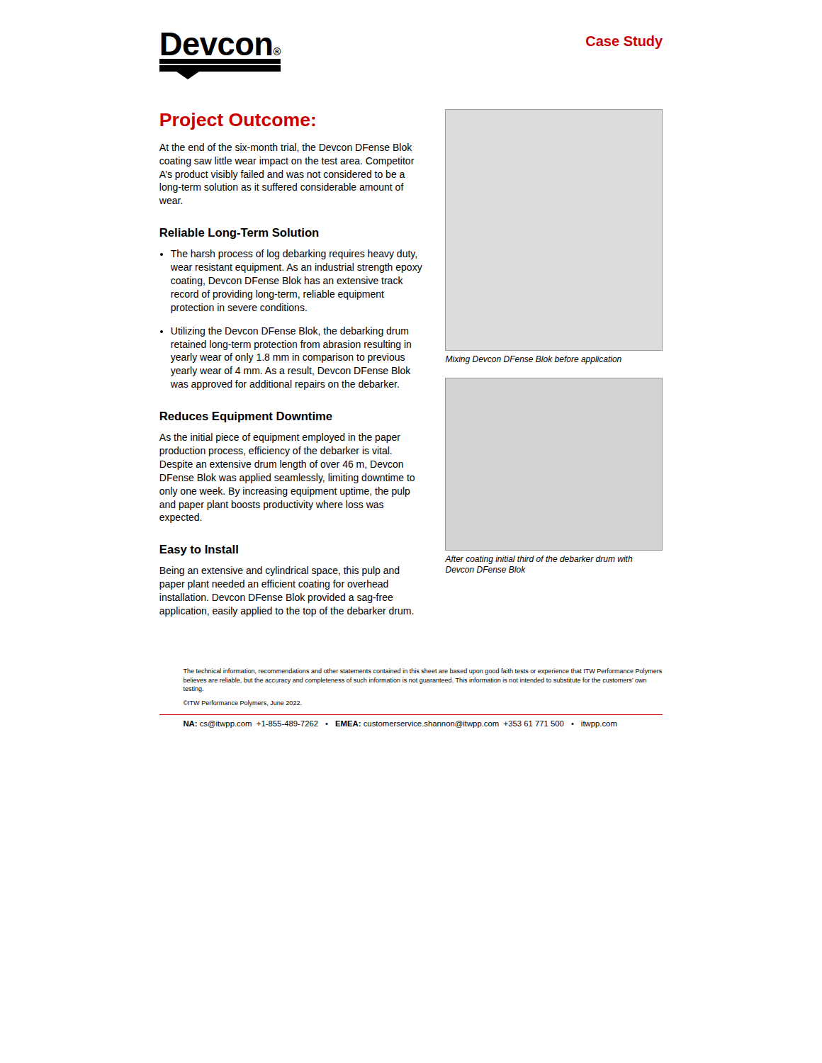Devcon®
Case Study
Project Outcome:
At the end of the six-month trial, the Devcon DFense Blok coating saw little wear impact on the test area. Competitor A’s product visibly failed and was not considered to be a long-term solution as it suffered considerable amount of wear.
Reliable Long-Term Solution
The harsh process of log debarking requires heavy duty, wear resistant equipment. As an industrial strength epoxy coating, Devcon DFense Blok has an extensive track record of providing long-term, reliable equipment protection in severe conditions.
Utilizing the Devcon DFense Blok, the debarking drum retained long-term protection from abrasion resulting in yearly wear of only 1.8 mm in comparison to previous yearly wear of 4 mm. As a result, Devcon DFense Blok was approved for additional repairs on the debarker.
Reduces Equipment Downtime
As the initial piece of equipment employed in the paper production process, efficiency of the debarker is vital. Despite an extensive drum length of over 46 m, Devcon DFense Blok was applied seamlessly, limiting downtime to only one week. By increasing equipment uptime, the pulp and paper plant boosts productivity where loss was expected.
Easy to Install
Being an extensive and cylindrical space, this pulp and paper plant needed an efficient coating for overhead installation. Devcon DFense Blok provided a sag-free application, easily applied to the top of the debarker drum.
Mixing Devcon DFense Blok before application
After coating initial third of the debarker drum with Devcon DFense Blok
The technical information, recommendations and other statements contained in this sheet are based upon good faith tests or experience that ITW Performance Polymers believes are reliable, but the accuracy and completeness of such information is not guaranteed. This information is not intended to substitute for the customers’ own testing.
©ITW Performance Polymers, June 2022.
NA: cs@itwpp.com +1-855-489-7262•EMEA: customerservice.shannon@itwpp.com +353 61 771 500•itwpp.com